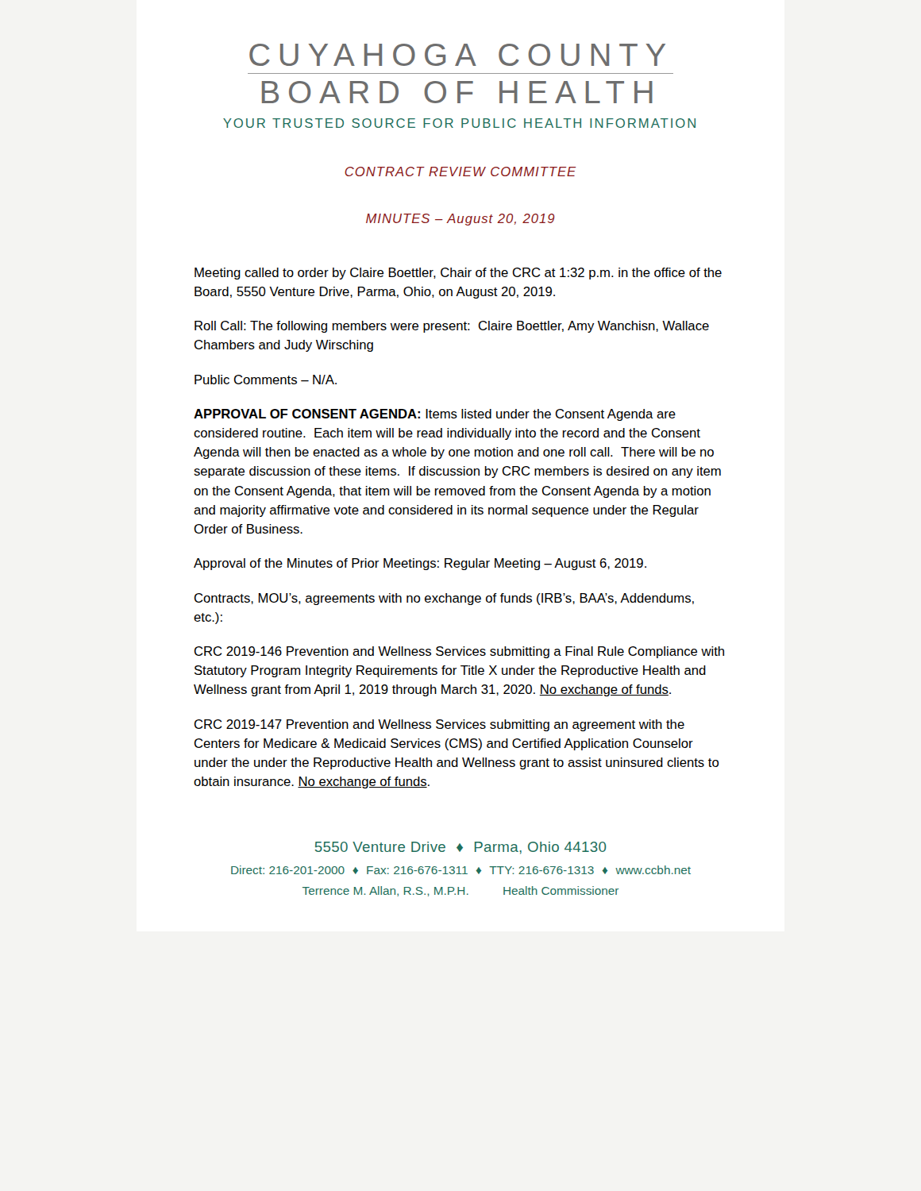CUYAHOGA COUNTY
BOARD OF HEALTH
Your trusted source for public health information
CONTRACT REVIEW COMMITTEE
MINUTES – August 20, 2019
Meeting called to order by Claire Boettler, Chair of the CRC at 1:32 p.m. in the office of the Board, 5550 Venture Drive, Parma, Ohio, on August 20, 2019.
Roll Call: The following members were present: Claire Boettler, Amy Wanchisn, Wallace Chambers and Judy Wirsching
Public Comments – N/A.
APPROVAL OF CONSENT AGENDA: Items listed under the Consent Agenda are considered routine. Each item will be read individually into the record and the Consent Agenda will then be enacted as a whole by one motion and one roll call. There will be no separate discussion of these items. If discussion by CRC members is desired on any item on the Consent Agenda, that item will be removed from the Consent Agenda by a motion and majority affirmative vote and considered in its normal sequence under the Regular Order of Business.
Approval of the Minutes of Prior Meetings: Regular Meeting – August 6, 2019.
Contracts, MOU’s, agreements with no exchange of funds (IRB’s, BAA’s, Addendums, etc.):
CRC 2019-146 Prevention and Wellness Services submitting a Final Rule Compliance with Statutory Program Integrity Requirements for Title X under the Reproductive Health and Wellness grant from April 1, 2019 through March 31, 2020. No exchange of funds.
CRC 2019-147 Prevention and Wellness Services submitting an agreement with the Centers for Medicare & Medicaid Services (CMS) and Certified Application Counselor under the under the Reproductive Health and Wellness grant to assist uninsured clients to obtain insurance. No exchange of funds.
5550 Venture Drive ♦ Parma, Ohio 44130
Direct: 216-201-2000 ♦ Fax: 216-676-1311 ♦ TTY: 216-676-1313 ♦ www.ccbh.net
Terrence M. Allan, R.S., M.P.H. Health Commissioner